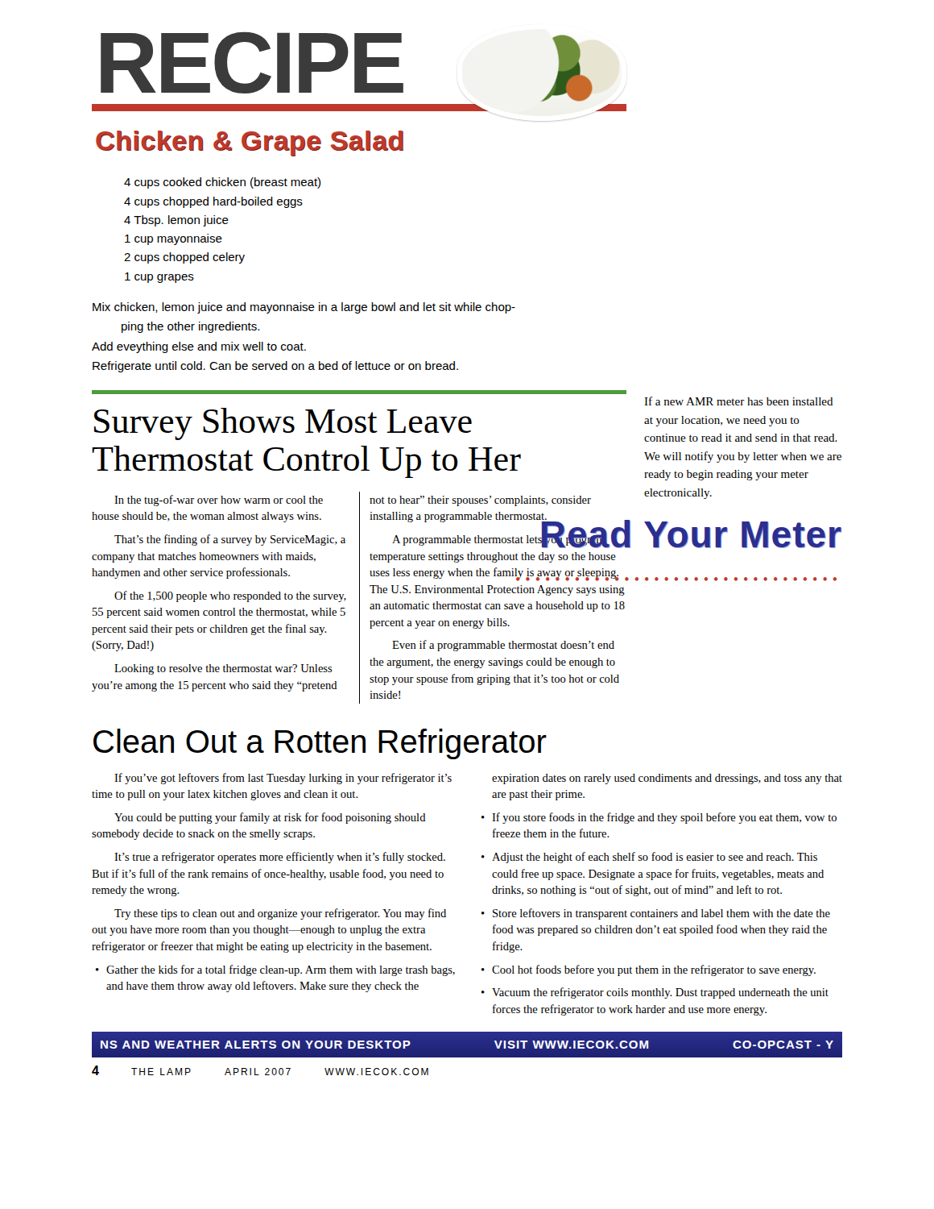RECIPE
Chicken & Grape Salad
4 cups cooked chicken (breast meat)
4 cups chopped hard-boiled eggs
4 Tbsp. lemon juice
1 cup mayonnaise
2 cups chopped celery
1 cup grapes
Mix chicken, lemon juice and mayonnaise in a large bowl and let sit while chop-
ping the other ingredients.
Add eveything else and mix well to coat.
Refrigerate until cold. Can be served on a bed of lettuce or on bread.
Survey Shows Most Leave Thermostat Control Up to Her
In the tug-of-war over how warm or cool the house should be, the woman almost always wins.
That’s the finding of a survey by ServiceMagic, a company that matches homeowners with maids, handymen and other service professionals.
Of the 1,500 people who responded to the survey, 55 percent said women control the thermostat, while 5 percent said their pets or children get the final say. (Sorry, Dad!)
Looking to resolve the thermostat war? Unless you’re among the 15 percent who said they “pretend not to hear” their spouses’ complaints, consider installing a programmable thermostat.
A programmable thermostat lets you program temperature settings throughout the day so the house uses less energy when the family is away or sleeping. The U.S. Environmental Protection Agency says using an automatic thermostat can save a household up to 18 percent a year on energy bills.
Even if a programmable thermostat doesn’t end the argument, the energy savings could be enough to stop your spouse from griping that it’s too hot or cold inside!
•••••••••••••••••••••••••••••••••
Read Your Meter
If a new AMR meter has been installed at your location, we need you to continue to read it and send in that read. We will notify you by letter when we are ready to begin reading your meter electronically.
Clean Out a Rotten Refrigerator
If you’ve got leftovers from last Tuesday lurking in your refrigerator it’s time to pull on your latex kitchen gloves and clean it out.
You could be putting your family at risk for food poisoning should somebody decide to snack on the smelly scraps.
It’s true a refrigerator operates more efficiently when it’s fully stocked. But if it’s full of the rank remains of once-healthy, usable food, you need to remedy the wrong.
Try these tips to clean out and organize your refrigerator. You may find out you have more room than you thought—enough to unplug the extra refrigerator or freezer that might be eating up electricity in the basement.
Gather the kids for a total fridge clean-up. Arm them with large trash bags, and have them throw away old leftovers. Make sure they check the expiration dates on rarely used condiments and dressings, and toss any that are past their prime.
If you store foods in the fridge and they spoil before you eat them, vow to freeze them in the future.
Adjust the height of each shelf so food is easier to see and reach. This could free up space. Designate a space for fruits, vegetables, meats and drinks, so nothing is “out of sight, out of mind” and left to rot.
Store leftovers in transparent containers and label them with the date the food was prepared so children don’t eat spoiled food when they raid the fridge.
Cool hot foods before you put them in the refrigerator to save energy.
Vacuum the refrigerator coils monthly. Dust trapped underneath the unit forces the refrigerator to work harder and use more energy.
NS AND WEATHER ALERTS ON YOUR DESKTOP VISIT WWW.IECOK.COM CO-OPCAST - Y
4 THE LAMP APRIL 2007 WWW.IECOK.COM